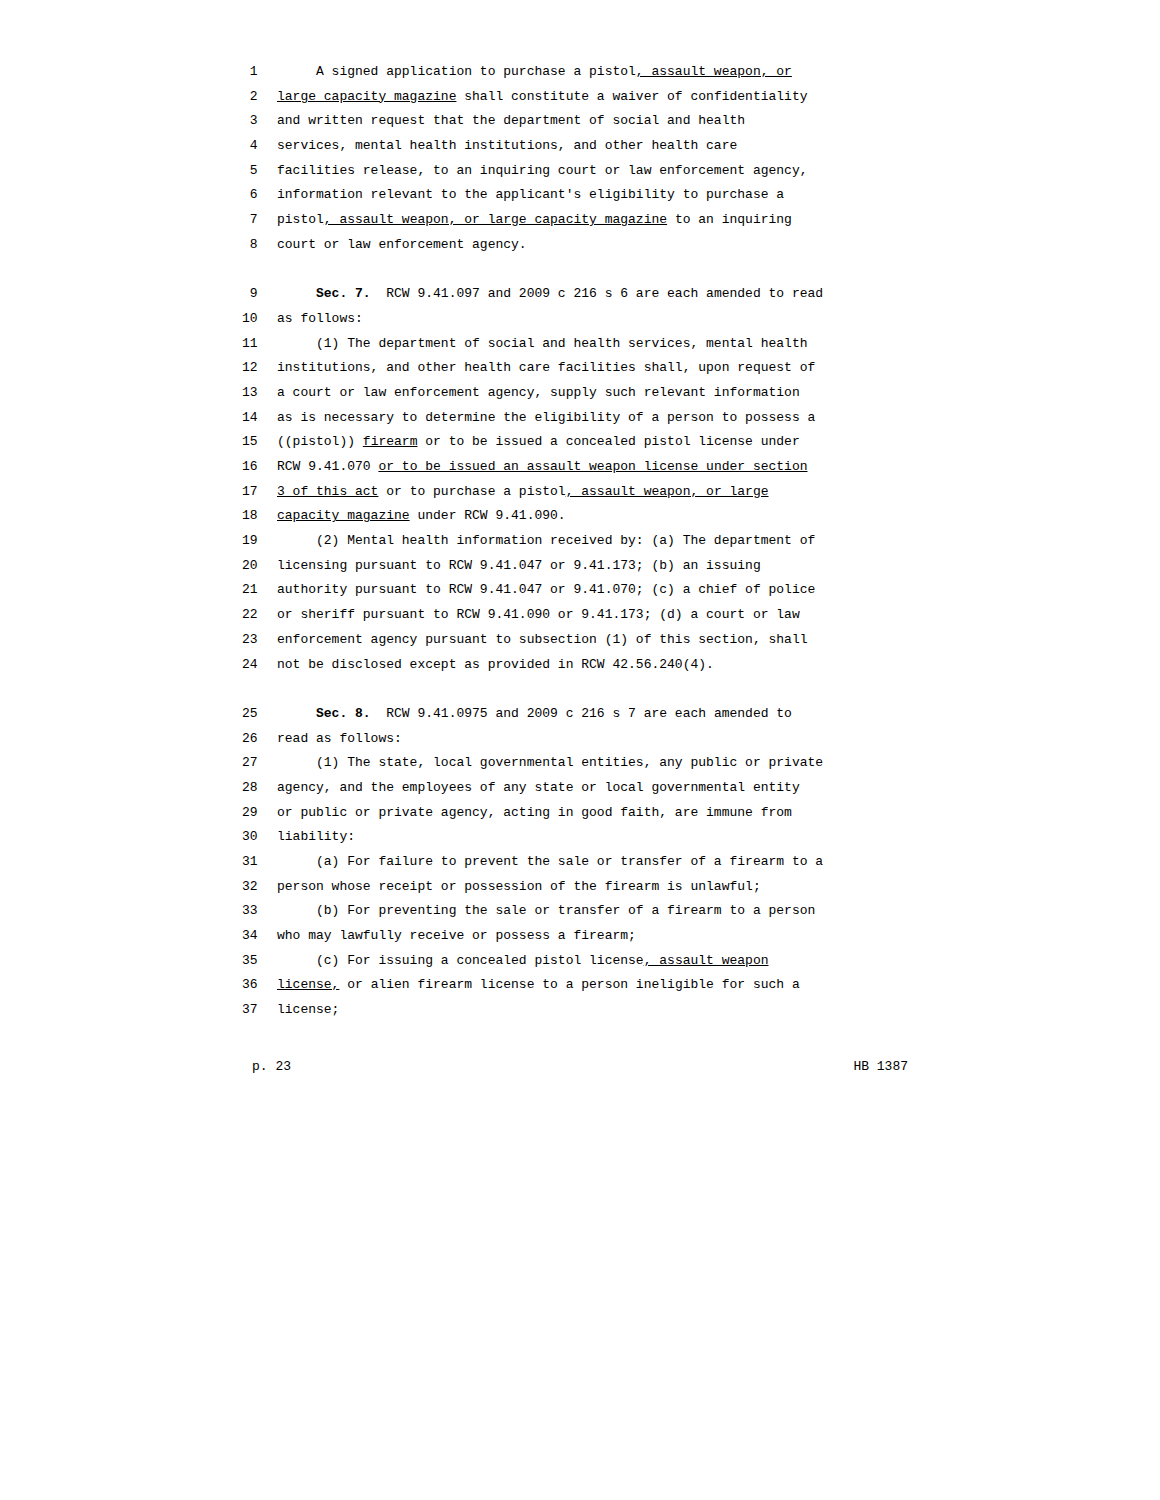1 A signed application to purchase a pistol, assault weapon, or
2 large capacity magazine shall constitute a waiver of confidentiality
3 and written request that the department of social and health
4 services, mental health institutions, and other health care
5 facilities release, to an inquiring court or law enforcement agency,
6 information relevant to the applicant's eligibility to purchase a
7 pistol, assault weapon, or large capacity magazine to an inquiring
8 court or law enforcement agency.
9 Sec. 7. RCW 9.41.097 and 2009 c 216 s 6 are each amended to read
10 as follows:
11 (1) The department of social and health services, mental health
12 institutions, and other health care facilities shall, upon request of
13 a court or law enforcement agency, supply such relevant information
14 as is necessary to determine the eligibility of a person to possess a
15((pistol)) firearm or to be issued a concealed pistol license under
16 RCW 9.41.070 or to be issued an assault weapon license under section
173 of this act or to purchase a pistol, assault weapon, or large
18 capacity magazine under RCW 9.41.090.
19 (2) Mental health information received by: (a) The department of
20 licensing pursuant to RCW 9.41.047 or 9.41.173; (b) an issuing
21 authority pursuant to RCW 9.41.047 or 9.41.070; (c) a chief of police
22 or sheriff pursuant to RCW 9.41.090 or 9.41.173; (d) a court or law
23 enforcement agency pursuant to subsection (1) of this section, shall
24 not be disclosed except as provided in RCW 42.56.240(4).
25 Sec. 8. RCW 9.41.0975 and 2009 c 216 s 7 are each amended to
26 read as follows:
27 (1) The state, local governmental entities, any public or private
28 agency, and the employees of any state or local governmental entity
29 or public or private agency, acting in good faith, are immune from
30 liability:
31 (a) For failure to prevent the sale or transfer of a firearm to a
32 person whose receipt or possession of the firearm is unlawful;
33 (b) For preventing the sale or transfer of a firearm to a person
34 who may lawfully receive or possess a firearm;
35 (c) For issuing a concealed pistol license, assault weapon
36 license, or alien firearm license to a person ineligible for such a
37 license;
p. 23 HB 1387